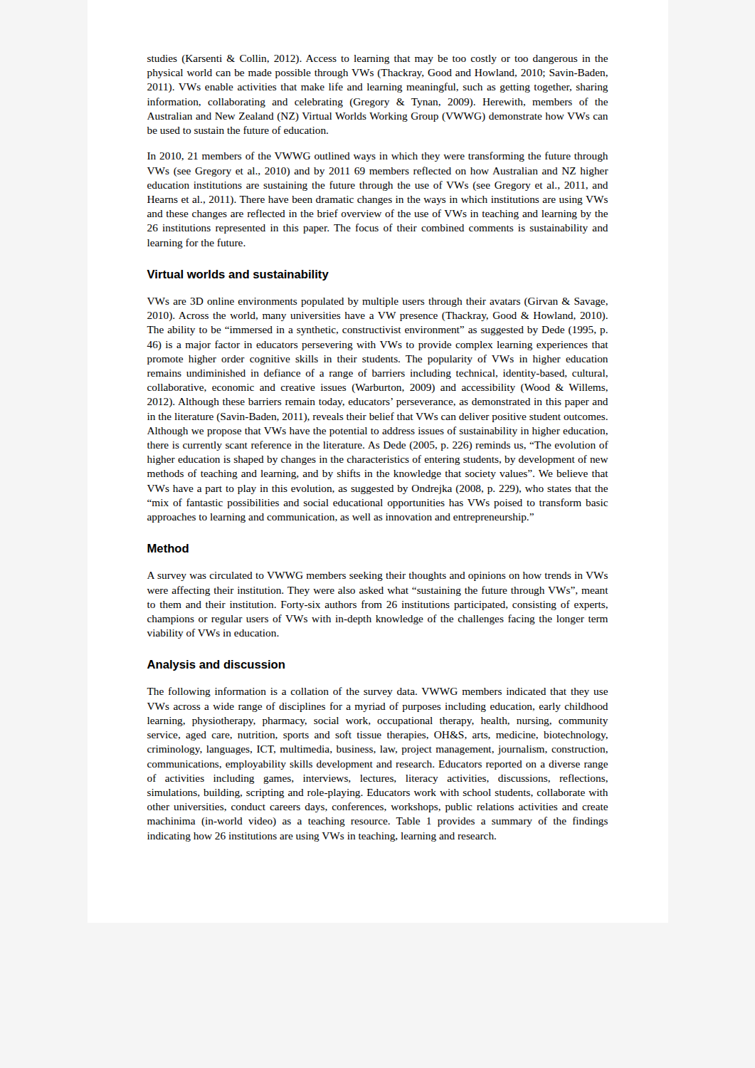studies (Karsenti & Collin, 2012). Access to learning that may be too costly or too dangerous in the physical world can be made possible through VWs (Thackray, Good and Howland, 2010; Savin-Baden, 2011). VWs enable activities that make life and learning meaningful, such as getting together, sharing information, collaborating and celebrating (Gregory & Tynan, 2009). Herewith, members of the Australian and New Zealand (NZ) Virtual Worlds Working Group (VWWG) demonstrate how VWs can be used to sustain the future of education.
In 2010, 21 members of the VWWG outlined ways in which they were transforming the future through VWs (see Gregory et al., 2010) and by 2011 69 members reflected on how Australian and NZ higher education institutions are sustaining the future through the use of VWs (see Gregory et al., 2011, and Hearns et al., 2011). There have been dramatic changes in the ways in which institutions are using VWs and these changes are reflected in the brief overview of the use of VWs in teaching and learning by the 26 institutions represented in this paper. The focus of their combined comments is sustainability and learning for the future.
Virtual worlds and sustainability
VWs are 3D online environments populated by multiple users through their avatars (Girvan & Savage, 2010). Across the world, many universities have a VW presence (Thackray, Good & Howland, 2010). The ability to be “immersed in a synthetic, constructivist environment” as suggested by Dede (1995, p. 46) is a major factor in educators persevering with VWs to provide complex learning experiences that promote higher order cognitive skills in their students. The popularity of VWs in higher education remains undiminished in defiance of a range of barriers including technical, identity-based, cultural, collaborative, economic and creative issues (Warburton, 2009) and accessibility (Wood & Willems, 2012). Although these barriers remain today, educators’ perseverance, as demonstrated in this paper and in the literature (Savin-Baden, 2011), reveals their belief that VWs can deliver positive student outcomes. Although we propose that VWs have the potential to address issues of sustainability in higher education, there is currently scant reference in the literature. As Dede (2005, p. 226) reminds us, “The evolution of higher education is shaped by changes in the characteristics of entering students, by development of new methods of teaching and learning, and by shifts in the knowledge that society values”. We believe that VWs have a part to play in this evolution, as suggested by Ondrejka (2008, p. 229), who states that the “mix of fantastic possibilities and social educational opportunities has VWs poised to transform basic approaches to learning and communication, as well as innovation and entrepreneurship.”
Method
A survey was circulated to VWWG members seeking their thoughts and opinions on how trends in VWs were affecting their institution. They were also asked what “sustaining the future through VWs”, meant to them and their institution. Forty-six authors from 26 institutions participated, consisting of experts, champions or regular users of VWs with in-depth knowledge of the challenges facing the longer term viability of VWs in education.
Analysis and discussion
The following information is a collation of the survey data. VWWG members indicated that they use VWs across a wide range of disciplines for a myriad of purposes including education, early childhood learning, physiotherapy, pharmacy, social work, occupational therapy, health, nursing, community service, aged care, nutrition, sports and soft tissue therapies, OH&S, arts, medicine, biotechnology, criminology, languages, ICT, multimedia, business, law, project management, journalism, construction, communications, employability skills development and research. Educators reported on a diverse range of activities including games, interviews, lectures, literacy activities, discussions, reflections, simulations, building, scripting and role-playing. Educators work with school students, collaborate with other universities, conduct careers days, conferences, workshops, public relations activities and create machinima (in-world video) as a teaching resource. Table 1 provides a summary of the findings indicating how 26 institutions are using VWs in teaching, learning and research.